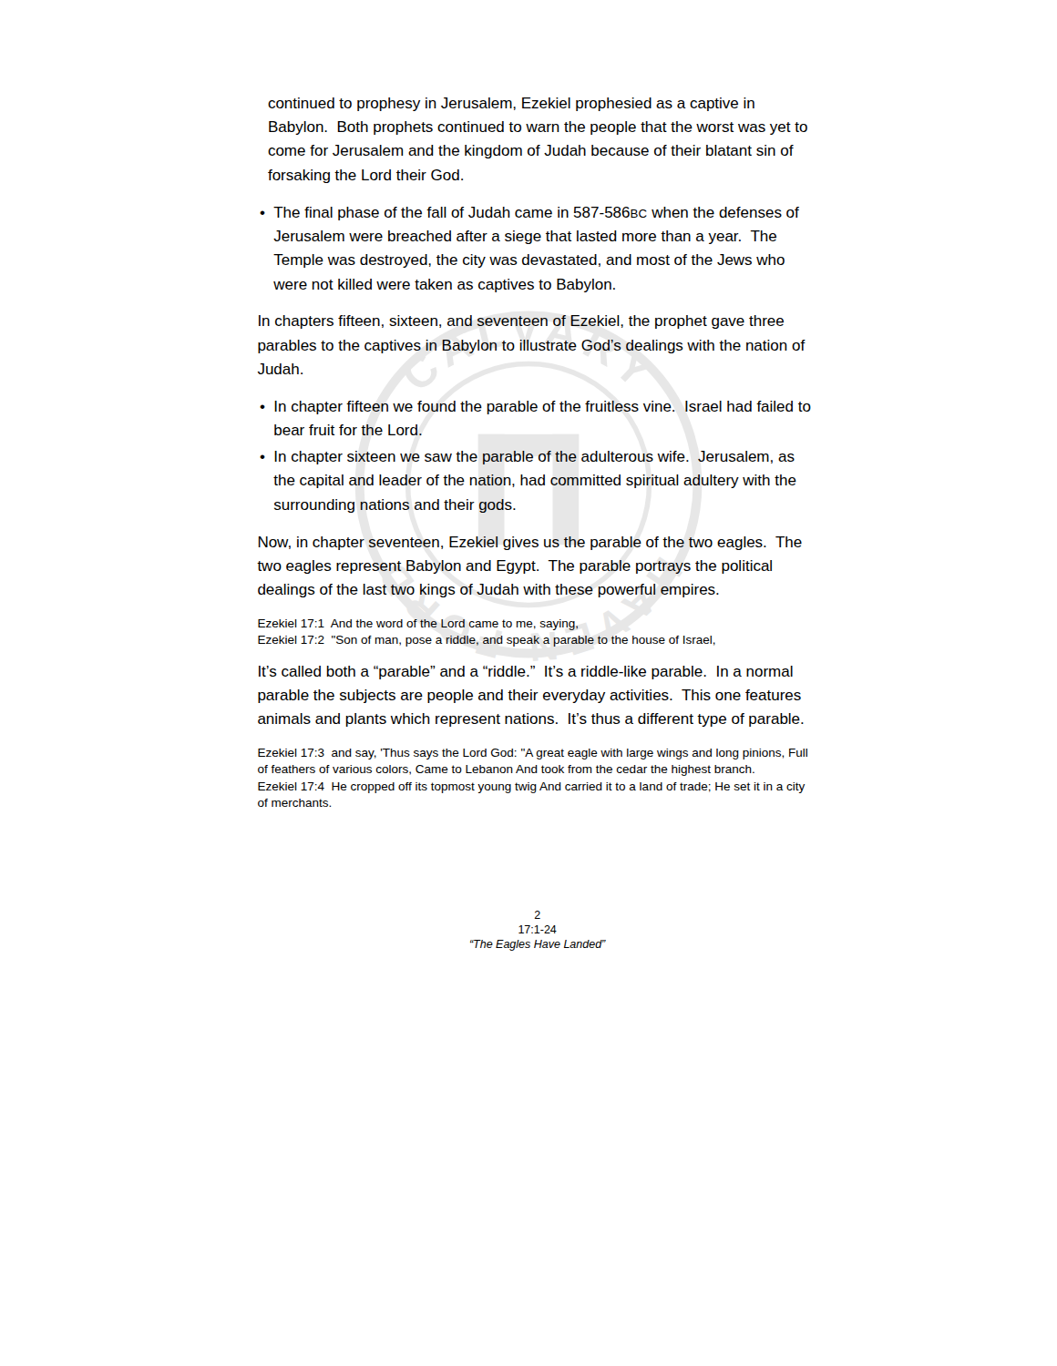CALVARY HAVEN FORD
continued to prophesy in Jerusalem, Ezekiel prophesied as a captive in Babylon. Both prophets continued to warn the people that the worst was yet to come for Jerusalem and the kingdom of Judah because of their blatant sin of forsaking the Lord their God.
The final phase of the fall of Judah came in 587-586BC when the defenses of Jerusalem were breached after a siege that lasted more than a year. The Temple was destroyed, the city was devastated, and most of the Jews who were not killed were taken as captives to Babylon.
In chapters fifteen, sixteen, and seventeen of Ezekiel, the prophet gave three parables to the captives in Babylon to illustrate God’s dealings with the nation of Judah.
In chapter fifteen we found the parable of the fruitless vine. Israel had failed to bear fruit for the Lord.
In chapter sixteen we saw the parable of the adulterous wife. Jerusalem, as the capital and leader of the nation, had committed spiritual adultery with the surrounding nations and their gods.
Now, in chapter seventeen, Ezekiel gives us the parable of the two eagles. The two eagles represent Babylon and Egypt. The parable portrays the political dealings of the last two kings of Judah with these powerful empires.
Ezekiel 17:1 And the word of the Lord came to me, saying, Ezekiel 17:2 "Son of man, pose a riddle, and speak a parable to the house of Israel,
It’s called both a “parable” and a “riddle.” It’s a riddle-like parable. In a normal parable the subjects are people and their everyday activities. This one features animals and plants which represent nations. It’s thus a different type of parable.
Ezekiel 17:3 and say, 'Thus says the Lord God: "A great eagle with large wings and long pinions, Full of feathers of various colors, Came to Lebanon And took from the cedar the highest branch. Ezekiel 17:4 He cropped off its topmost young twig And carried it to a land of trade; He set it in a city of merchants.
2
17:1-24
“The Eagles Have Landed”